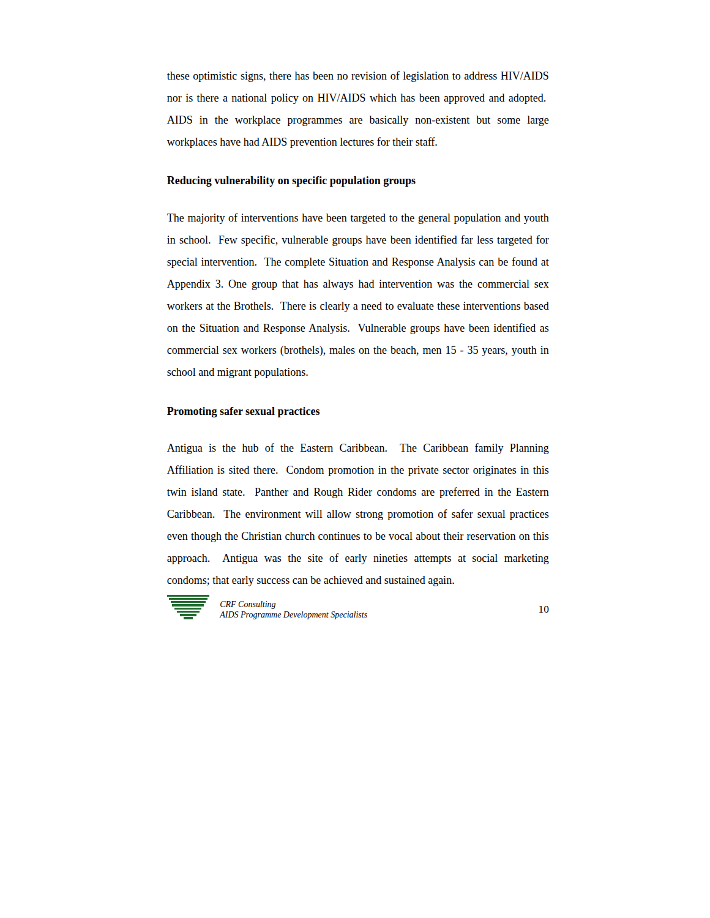these optimistic signs, there has been no revision of legislation to address HIV/AIDS nor is there a national policy on HIV/AIDS which has been approved and adopted. AIDS in the workplace programmes are basically non-existent but some large workplaces have had AIDS prevention lectures for their staff.
Reducing vulnerability on specific population groups
The majority of interventions have been targeted to the general population and youth in school. Few specific, vulnerable groups have been identified far less targeted for special intervention. The complete Situation and Response Analysis can be found at Appendix 3. One group that has always had intervention was the commercial sex workers at the Brothels. There is clearly a need to evaluate these interventions based on the Situation and Response Analysis. Vulnerable groups have been identified as commercial sex workers (brothels), males on the beach, men 15 - 35 years, youth in school and migrant populations.
Promoting safer sexual practices
Antigua is the hub of the Eastern Caribbean. The Caribbean family Planning Affiliation is sited there. Condom promotion in the private sector originates in this twin island state. Panther and Rough Rider condoms are preferred in the Eastern Caribbean. The environment will allow strong promotion of safer sexual practices even though the Christian church continues to be vocal about their reservation on this approach. Antigua was the site of early nineties attempts at social marketing condoms; that early success can be achieved and sustained again.
CRF Consulting
AIDS Programme Development Specialists
10